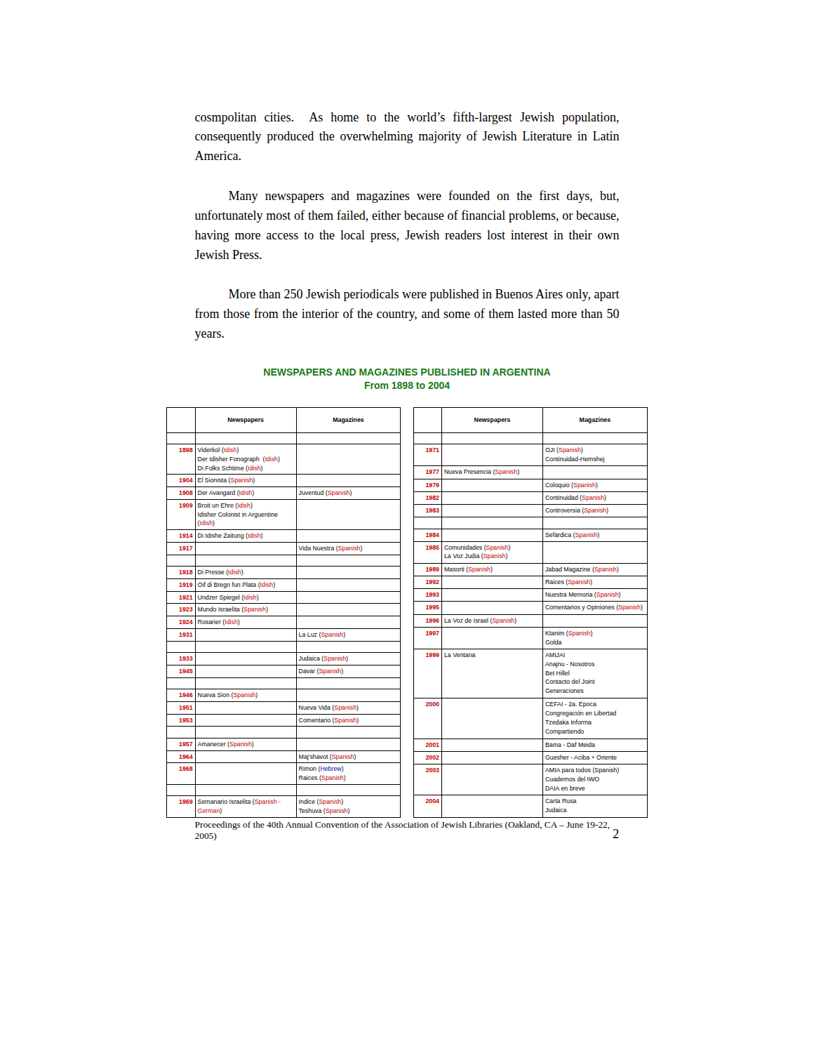cosmpolitan cities. As home to the world’s fifth-largest Jewish population, consequently produced the overwhelming majority of Jewish Literature in Latin America.
Many newspapers and magazines were founded on the first days, but, unfortunately most of them failed, either because of financial problems, or because, having more access to the local press, Jewish readers lost interest in their own Jewish Press.
More than 250 Jewish periodicals were published in Buenos Aires only, apart from those from the interior of the country, and some of them lasted more than 50 years.
NEWSPAPERS AND MAGAZINES PUBLISHED IN ARGENTINA
From 1898 to 2004
| | Newspapers | Magazines |
| --- | --- | --- |
| 1898 | Viderkol ( Idish ) Der Idisher Fonograph ( Idish ) Di Folks Schtime ( Idish ) | |
| 1904 | El Sionista ( Spanish ) | |
| 1908 | Der Avangard ( Idish ) | Juventud ( Spanish ) |
| 1909 | Broit un Ehre ( Idish ) Idisher Colonist in Arguentine ( Idish ) | |
| 1914 | Di Idishe Zaitung ( Idish ) | |
| 1917 | | Vida Nuestra ( Spanish ) |
| 1918 | Di Presse ( Idish ) | |
| 1919 | Oif di Bregn fun Plata ( Idish ) | |
| 1921 | Undzer Spiegel ( Idish ) | |
| 1923 | Mundo Israelita ( Spanish ) | |
| 1924 | Rosarier ( Idish ) | |
| 1931 | | La Luz ( Spanish ) |
| 1933 | | Judaica ( Spanish ) |
| 1945 | | Davar ( Spanish ) |
| 1946 | Nueva Sion ( Spanish ) | |
| 1951 | | Nueva Vida ( Spanish ) |
| 1953 | | Comentario ( Spanish ) |
| 1957 | Amanecer ( Spanish ) | |
| 1964 | | Maj'shavot ( Spanish ) |
| 1968 | | Rimon ( Hebrew ) Raices ( Spanish ) |
| 1969 | Semanario Israelita ( Spanish - German ) | Indice ( Spanish ) Teshuva ( Spanish ) |
| | Newspapers | Magazines |
| --- | --- | --- |
| 1971 | | OJI ( Spanish ) Continuidad-Hemshej |
| 1977 | Nueva Presencia ( Spanish ) | |
| 1979 | | Coloquio ( Spanish ) |
| 1982 | | Continuidad ( Spanish ) |
| 1983 | | Controversia ( Spanish ) |
| 1984 | | Sefardica ( Spanish ) |
| 1985 | Comunidades ( Spanish ) La Voz Judia ( Spanish ) | |
| 1989 | Masorti ( Spanish ) | Jabad Magazine ( Spanish ) |
| 1992 | | Raices ( Spanish ) |
| 1993 | | Nuestra Memoria ( Spanish ) |
| 1995 | | Comentarios y Opiniones ( Spanish ) |
| 1996 | La Voz de Israel ( Spanish ) | |
| 1997 | | Ktanim ( Spanish ) Golda |
| 1999 | La Ventana | AMIJAI Anajnu - Nosotros Bet Hillel Contacto del Joint Generaciones |
| 2000 | | CEFAI - 2a. Epoca Congregación en Libertad Tzedaka Informa Compartiendo |
| 2001 | | Bama - Daf Meida |
| 2002 | | Guesher - Aciba + Oriente |
| 2003 | | AMIA para todos (Spanish) Cuadernos del IWO DAIA en breve |
| 2004 | | Carta Rusa Judaica |
Proceedings of the 40th Annual Convention of the Association of Jewish Libraries (Oakland, CA – June 19-22, 2005) 2